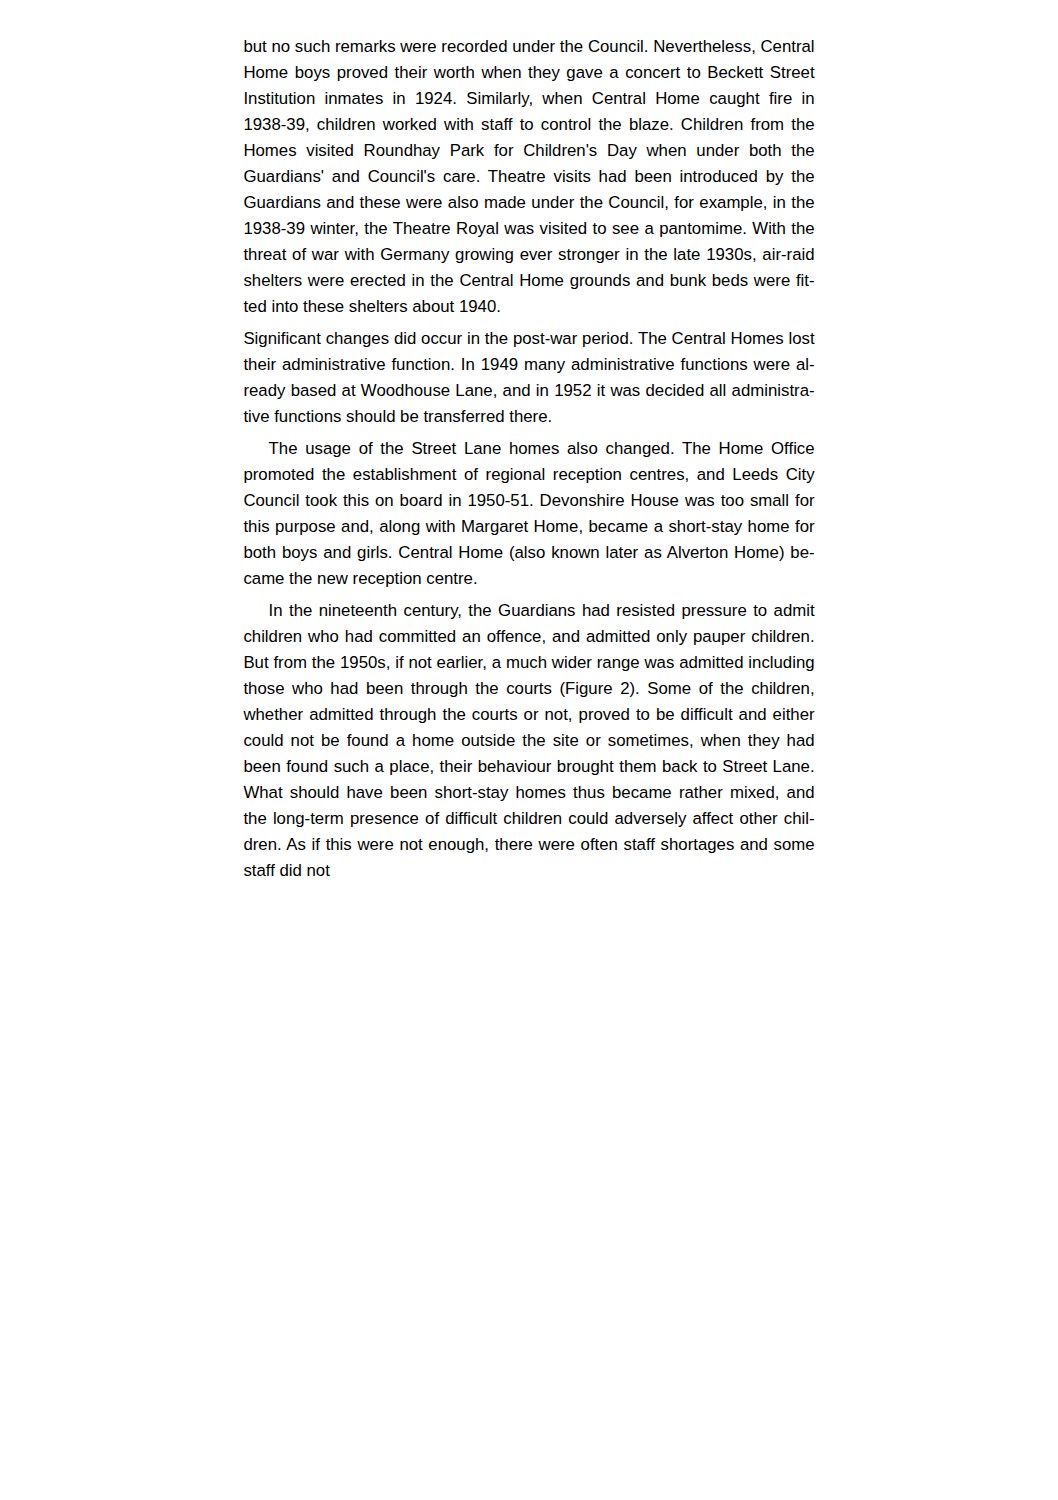but no such remarks were recorded under the Council. Nevertheless, Central Home boys proved their worth when they gave a concert to Beckett Street Institution inmates in 1924. Similarly, when Central Home caught fire in 1938-39, children worked with staff to control the blaze. Children from the Homes visited Roundhay Park for Children's Day when under both the Guardians' and Council's care. Theatre visits had been introduced by the Guardians and these were also made under the Council, for example, in the 1938-39 winter, the Theatre Royal was visited to see a pantomime. With the threat of war with Germany growing ever stronger in the late 1930s, air-raid shelters were erected in the Central Home grounds and bunk beds were fitted into these shelters about 1940.
Significant changes did occur in the post-war period. The Central Homes lost their administrative function. In 1949 many administrative functions were already based at Woodhouse Lane, and in 1952 it was decided all administrative functions should be transferred there.
The usage of the Street Lane homes also changed. The Home Office promoted the establishment of regional reception centres, and Leeds City Council took this on board in 1950-51. Devonshire House was too small for this purpose and, along with Margaret Home, became a short-stay home for both boys and girls. Central Home (also known later as Alverton Home) became the new reception centre.
In the nineteenth century, the Guardians had resisted pressure to admit children who had committed an offence, and admitted only pauper children. But from the 1950s, if not earlier, a much wider range was admitted including those who had been through the courts (Figure 2). Some of the children, whether admitted through the courts or not, proved to be difficult and either could not be found a home outside the site or sometimes, when they had been found such a place, their behaviour brought them back to Street Lane. What should have been short-stay homes thus became rather mixed, and the long-term presence of difficult children could adversely affect other children. As if this were not enough, there were often staff shortages and some staff did not